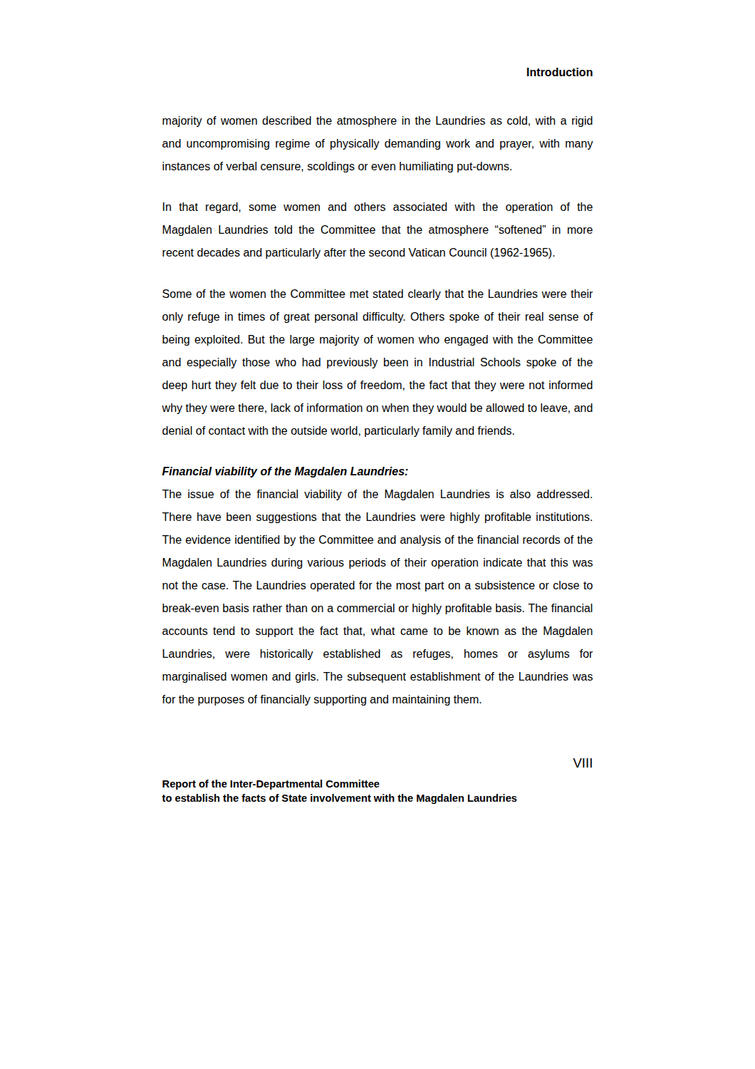Introduction
majority of women described the atmosphere in the Laundries as cold, with a rigid and uncompromising regime of physically demanding work and prayer, with many instances of verbal censure, scoldings or even humiliating put-downs.
In that regard, some women and others associated with the operation of the Magdalen Laundries told the Committee that the atmosphere “softened” in more recent decades and particularly after the second Vatican Council (1962-1965).
Some of the women the Committee met stated clearly that the Laundries were their only refuge in times of great personal difficulty. Others spoke of their real sense of being exploited. But the large majority of women who engaged with the Committee and especially those who had previously been in Industrial Schools spoke of the deep hurt they felt due to their loss of freedom, the fact that they were not informed why they were there, lack of information on when they would be allowed to leave, and denial of contact with the outside world, particularly family and friends.
Financial viability of the Magdalen Laundries:
The issue of the financial viability of the Magdalen Laundries is also addressed. There have been suggestions that the Laundries were highly profitable institutions. The evidence identified by the Committee and analysis of the financial records of the Magdalen Laundries during various periods of their operation indicate that this was not the case. The Laundries operated for the most part on a subsistence or close to break-even basis rather than on a commercial or highly profitable basis. The financial accounts tend to support the fact that, what came to be known as the Magdalen Laundries, were historically established as refuges, homes or asylums for marginalised women and girls. The subsequent establishment of the Laundries was for the purposes of financially supporting and maintaining them.
VIII
Report of the Inter-Departmental Committee
to establish the facts of State involvement with the Magdalen Laundries